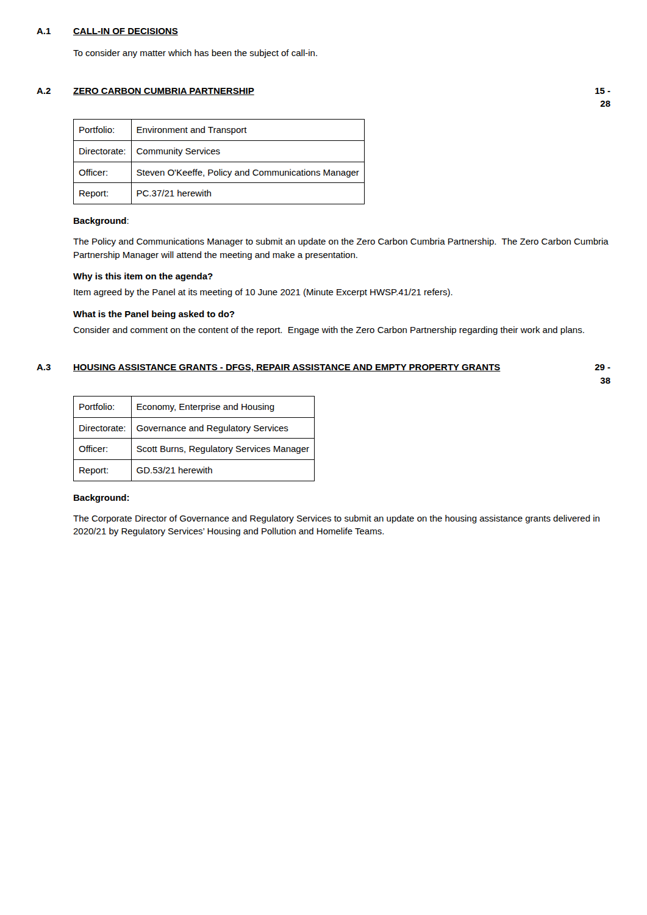A.1
CALL-IN OF DECISIONS
To consider any matter which has been the subject of call-in.
A.2
ZERO CARBON CUMBRIA PARTNERSHIP
15 - 28
| Portfolio: | Environment and Transport |
| Directorate: | Community Services |
| Officer: | Steven O'Keeffe, Policy and Communications Manager |
| Report: | PC.37/21 herewith |
Background:
The Policy and Communications Manager to submit an update on the Zero Carbon Cumbria Partnership. The Zero Carbon Cumbria Partnership Manager will attend the meeting and make a presentation.
Why is this item on the agenda?
Item agreed by the Panel at its meeting of 10 June 2021 (Minute Excerpt HWSP.41/21 refers).
What is the Panel being asked to do?
Consider and comment on the content of the report. Engage with the Zero Carbon Partnership regarding their work and plans.
A.3
HOUSING ASSISTANCE GRANTS - DFGS, REPAIR ASSISTANCE AND EMPTY PROPERTY GRANTS
29 - 38
| Portfolio: | Economy, Enterprise and Housing |
| Directorate: | Governance and Regulatory Services |
| Officer: | Scott Burns, Regulatory Services Manager |
| Report: | GD.53/21 herewith |
Background:
The Corporate Director of Governance and Regulatory Services to submit an update on the housing assistance grants delivered in 2020/21 by Regulatory Services’ Housing and Pollution and Homelife Teams.